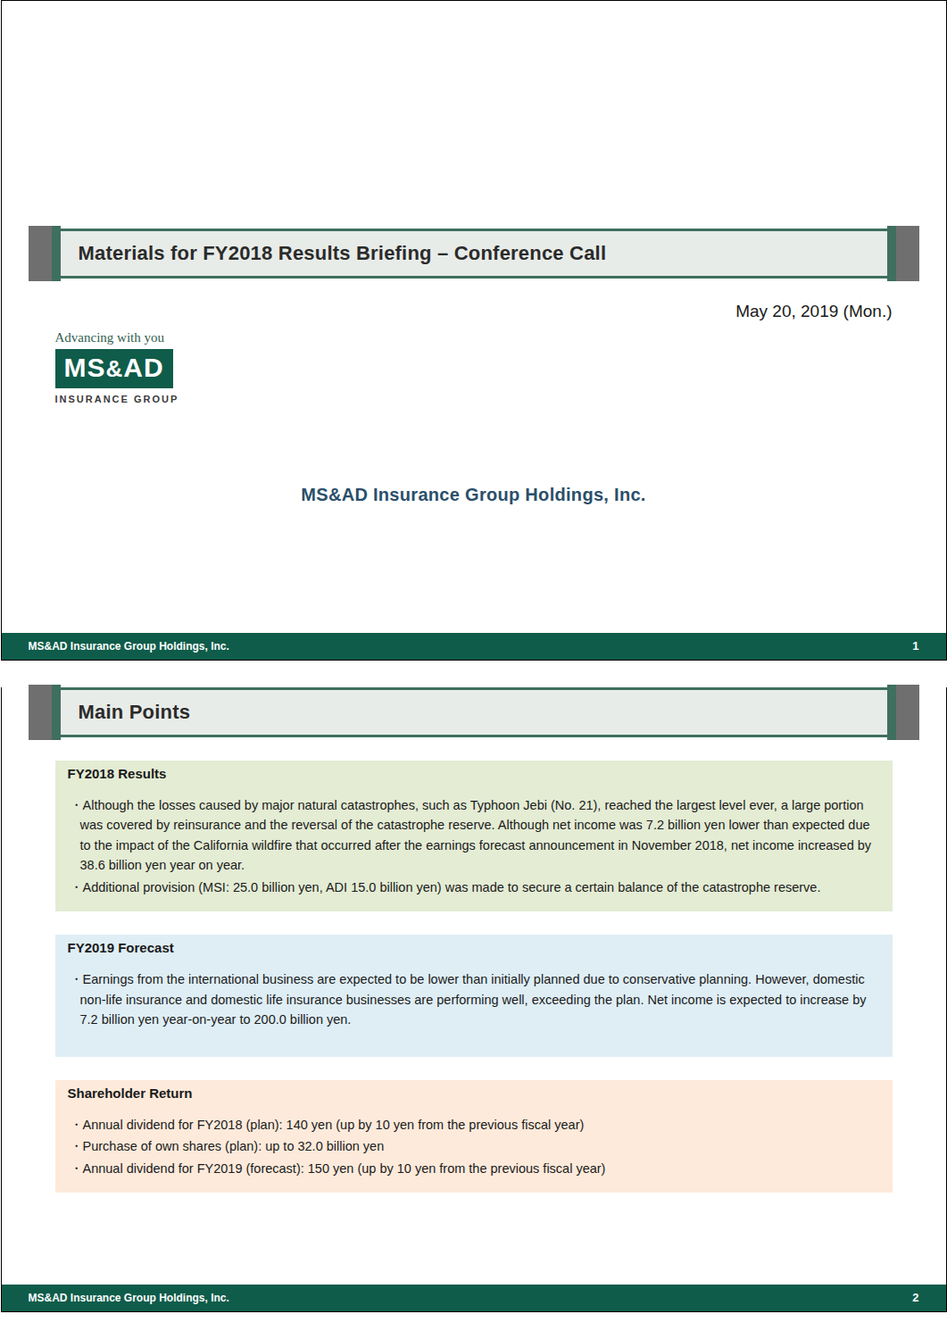Materials for FY2018 Results Briefing – Conference Call
May 20, 2019 (Mon.)
Advancing with you
MS&AD
INSURANCE GROUP
MS&AD Insurance Group Holdings, Inc.
MS&AD Insurance Group Holdings, Inc. 1
Main Points
FY2018 Results
・Although the losses caused by major natural catastrophes, such as Typhoon Jebi (No. 21), reached the largest level ever, a large portion was covered by reinsurance and the reversal of the catastrophe reserve. Although net income was 7.2 billion yen lower than expected due to the impact of the California wildfire that occurred after the earnings forecast announcement in November 2018, net income increased by 38.6 billion yen year on year.
・Additional provision (MSI: 25.0 billion yen, ADI 15.0 billion yen) was made to secure a certain balance of the catastrophe reserve.
FY2019 Forecast
・Earnings from the international business are expected to be lower than initially planned due to conservative planning. However, domestic non-life insurance and domestic life insurance businesses are performing well, exceeding the plan. Net income is expected to increase by 7.2 billion yen year-on-year to 200.0 billion yen.
Shareholder Return
・Annual dividend for FY2018 (plan): 140 yen (up by 10 yen from the previous fiscal year)
・Purchase of own shares (plan): up to 32.0 billion yen
・Annual dividend for FY2019 (forecast): 150 yen (up by 10 yen from the previous fiscal year)
MS&AD Insurance Group Holdings, Inc. 2